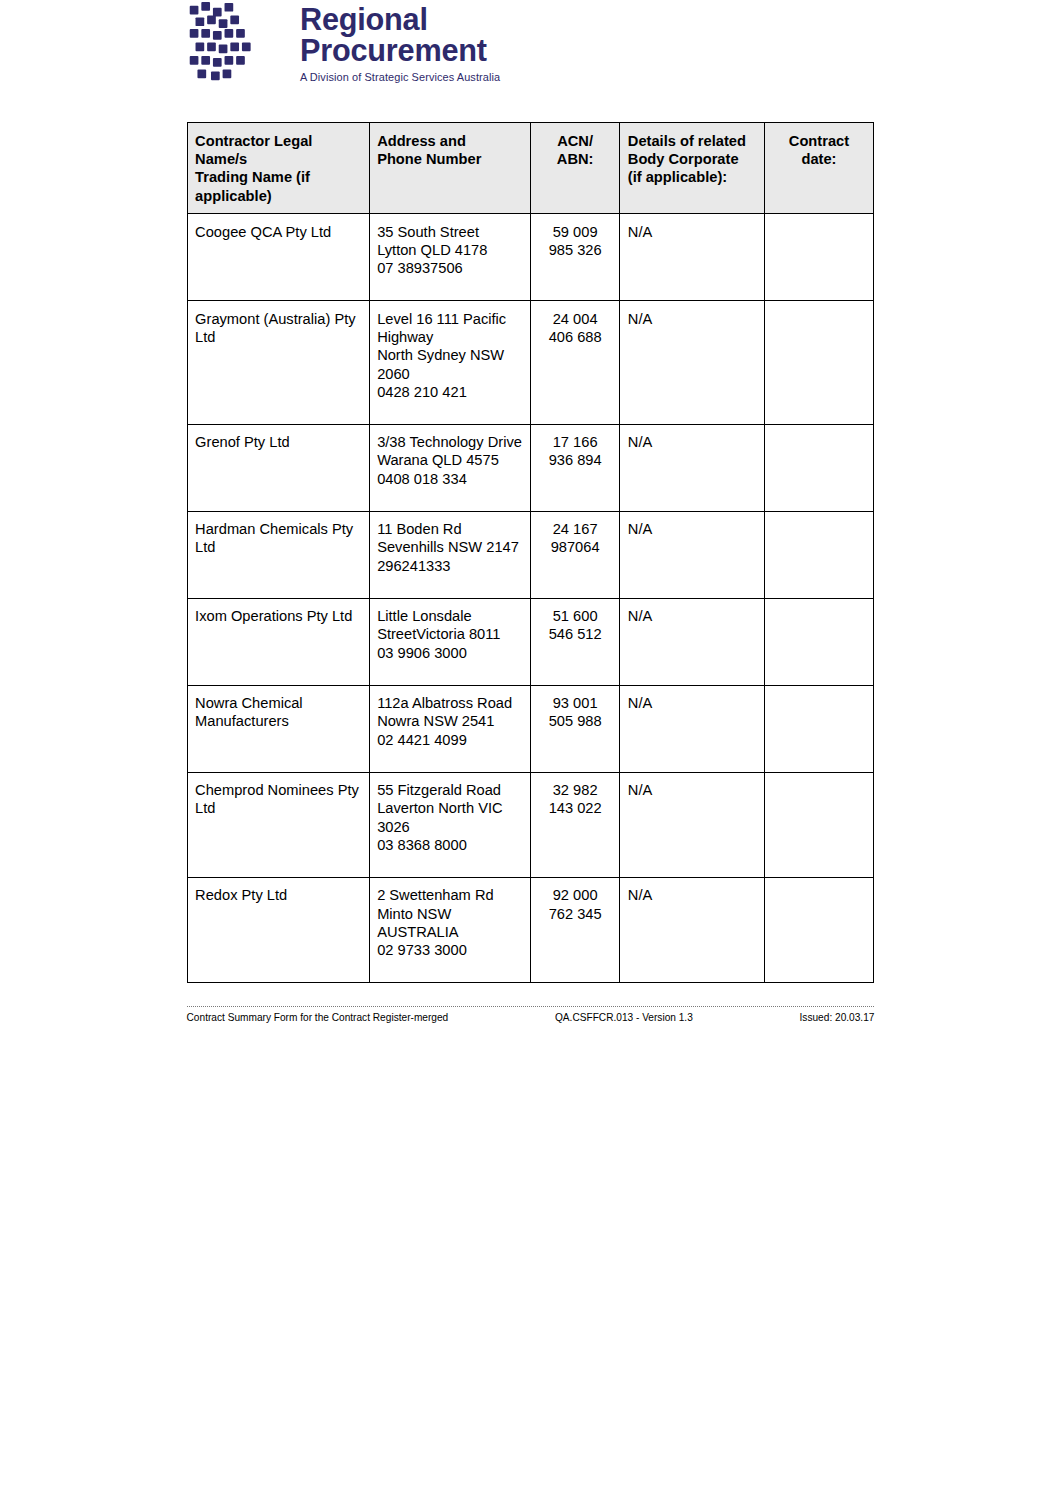Regional
Procurement
A Division of Strategic Services Australia
| Contractor Legal Name/s Trading Name (if applicable) | Address and Phone Number | ACN/ ABN: | Details of related Body Corporate (if applicable): | Contract date: |
| --- | --- | --- | --- | --- |
| Coogee QCA Pty Ltd | 35 South Street Lytton QLD 4178 07 38937506 | 59 009 985 326 | N/A | |
| Graymont (Australia) Pty Ltd | Level 16 111 Pacific Highway North Sydney NSW 2060 0428 210 421 | 24 004 406 688 | N/A | |
| Grenof Pty Ltd | 3/38 Technology Drive Warana QLD 4575 0408 018 334 | 17 166 936 894 | N/A | |
| Hardman Chemicals Pty Ltd | 11 Boden Rd Sevenhills NSW 2147 296241333 | 24 167 987064 | N/A | |
| Ixom Operations Pty Ltd | Little Lonsdale StreetVictoria 8011 03 9906 3000 | 51 600 546 512 | N/A | |
| Nowra Chemical Manufacturers | 112a Albatross Road Nowra NSW 2541 02 4421 4099 | 93 001 505 988 | N/A | |
| Chemprod Nominees Pty Ltd | 55 Fitzgerald Road Laverton North VIC 3026 03 8368 8000 | 32 982 143 022 | N/A | |
| Redox Pty Ltd | 2 Swettenham Rd Minto NSW AUSTRALIA 02 9733 3000 | 92 000 762 345 | N/A | |
Contract Summary Form for the Contract Register-merged
QA.CSFFCR.013 - Version 1.3
Issued: 20.03.17